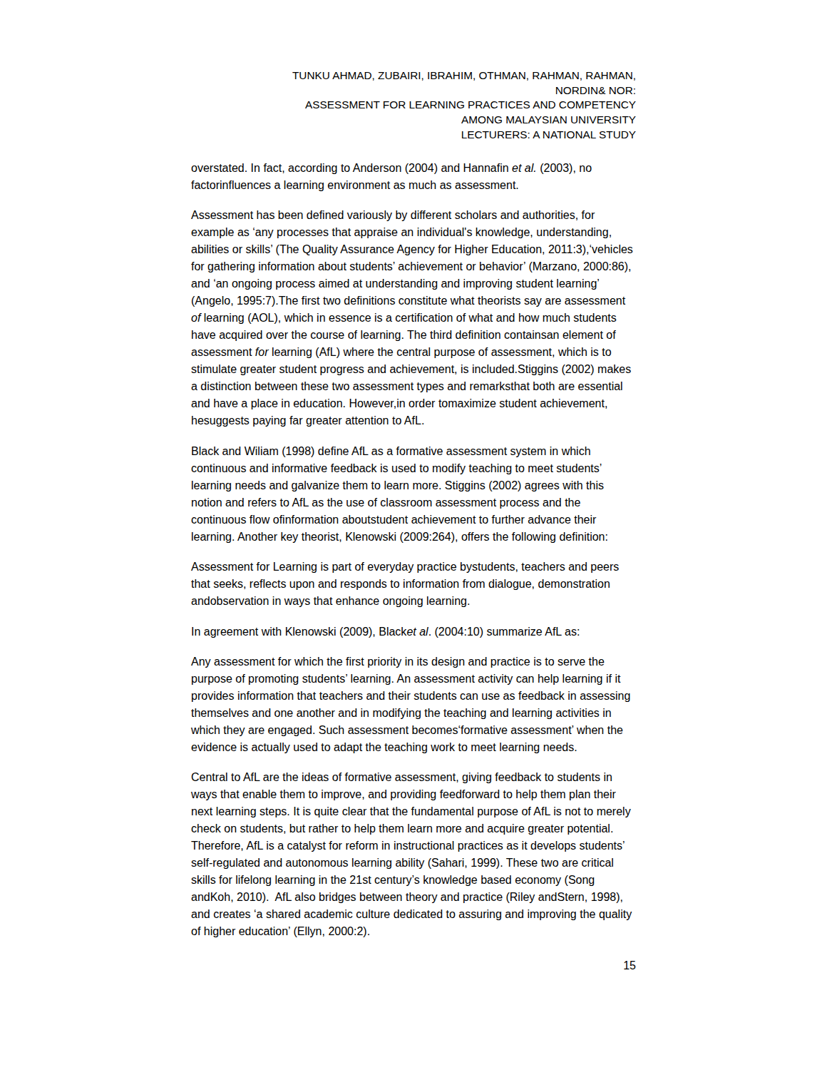TUNKU AHMAD, ZUBAIRI, IBRAHIM, OTHMAN, RAHMAN, RAHMAN, NORDIN& NOR:
ASSESSMENT FOR LEARNING PRACTICES AND COMPETENCY AMONG MALAYSIAN UNIVERSITY
LECTURERS: A NATIONAL STUDY
overstated. In fact, according to Anderson (2004) and Hannafin et al. (2003), no factorinfluences a learning environment as much as assessment.
Assessment has been defined variously by different scholars and authorities, for example as ‘any processes that appraise an individual's knowledge, understanding, abilities or skills’ (The Quality Assurance Agency for Higher Education, 2011:3),‘vehicles for gathering information about students’ achievement or behavior’ (Marzano, 2000:86), and ‘an ongoing process aimed at understanding and improving student learning’ (Angelo, 1995:7).The first two definitions constitute what theorists say are assessment of learning (AOL), which in essence is a certification of what and how much students have acquired over the course of learning. The third definition containsan element of assessment for learning (AfL) where the central purpose of assessment, which is to stimulate greater student progress and achievement, is included.Stiggins (2002) makes a distinction between these two assessment types and remarksthat both are essential and have a place in education. However,in order tomaximize student achievement, hesuggests paying far greater attention to AfL.
Black and Wiliam (1998) define AfL as a formative assessment system in which continuous and informative feedback is used to modify teaching to meet students’ learning needs and galvanize them to learn more. Stiggins (2002) agrees with this notion and refers to AfL as the use of classroom assessment process and the continuous flow ofinformation aboutstudent achievement to further advance their learning. Another key theorist, Klenowski (2009:264), offers the following definition:
Assessment for Learning is part of everyday practice bystudents, teachers and peers that seeks, reflects upon and responds to information from dialogue, demonstration andobservation in ways that enhance ongoing learning.
In agreement with Klenowski (2009), Blacket al. (2004:10) summarize AfL as:
Any assessment for which the first priority in its design and practice is to serve the purpose of promoting students’ learning. An assessment activity can help learning if it provides information that teachers and their students can use as feedback in assessing themselves and one another and in modifying the teaching and learning activities in which they are engaged. Such assessment becomes‘formative assessment’ when the evidence is actually used to adapt the teaching work to meet learning needs.
Central to AfL are the ideas of formative assessment, giving feedback to students in ways that enable them to improve, and providing feedforward to help them plan their next learning steps. It is quite clear that the fundamental purpose of AfL is not to merely check on students, but rather to help them learn more and acquire greater potential. Therefore, AfL is a catalyst for reform in instructional practices as it develops students’ self-regulated and autonomous learning ability (Sahari, 1999). These two are critical skills for lifelong learning in the 21st century’s knowledge based economy (Song andKoh, 2010). AfL also bridges between theory and practice (Riley andStern, 1998), and creates ‘a shared academic culture dedicated to assuring and improving the quality of higher education’ (Ellyn, 2000:2).
15